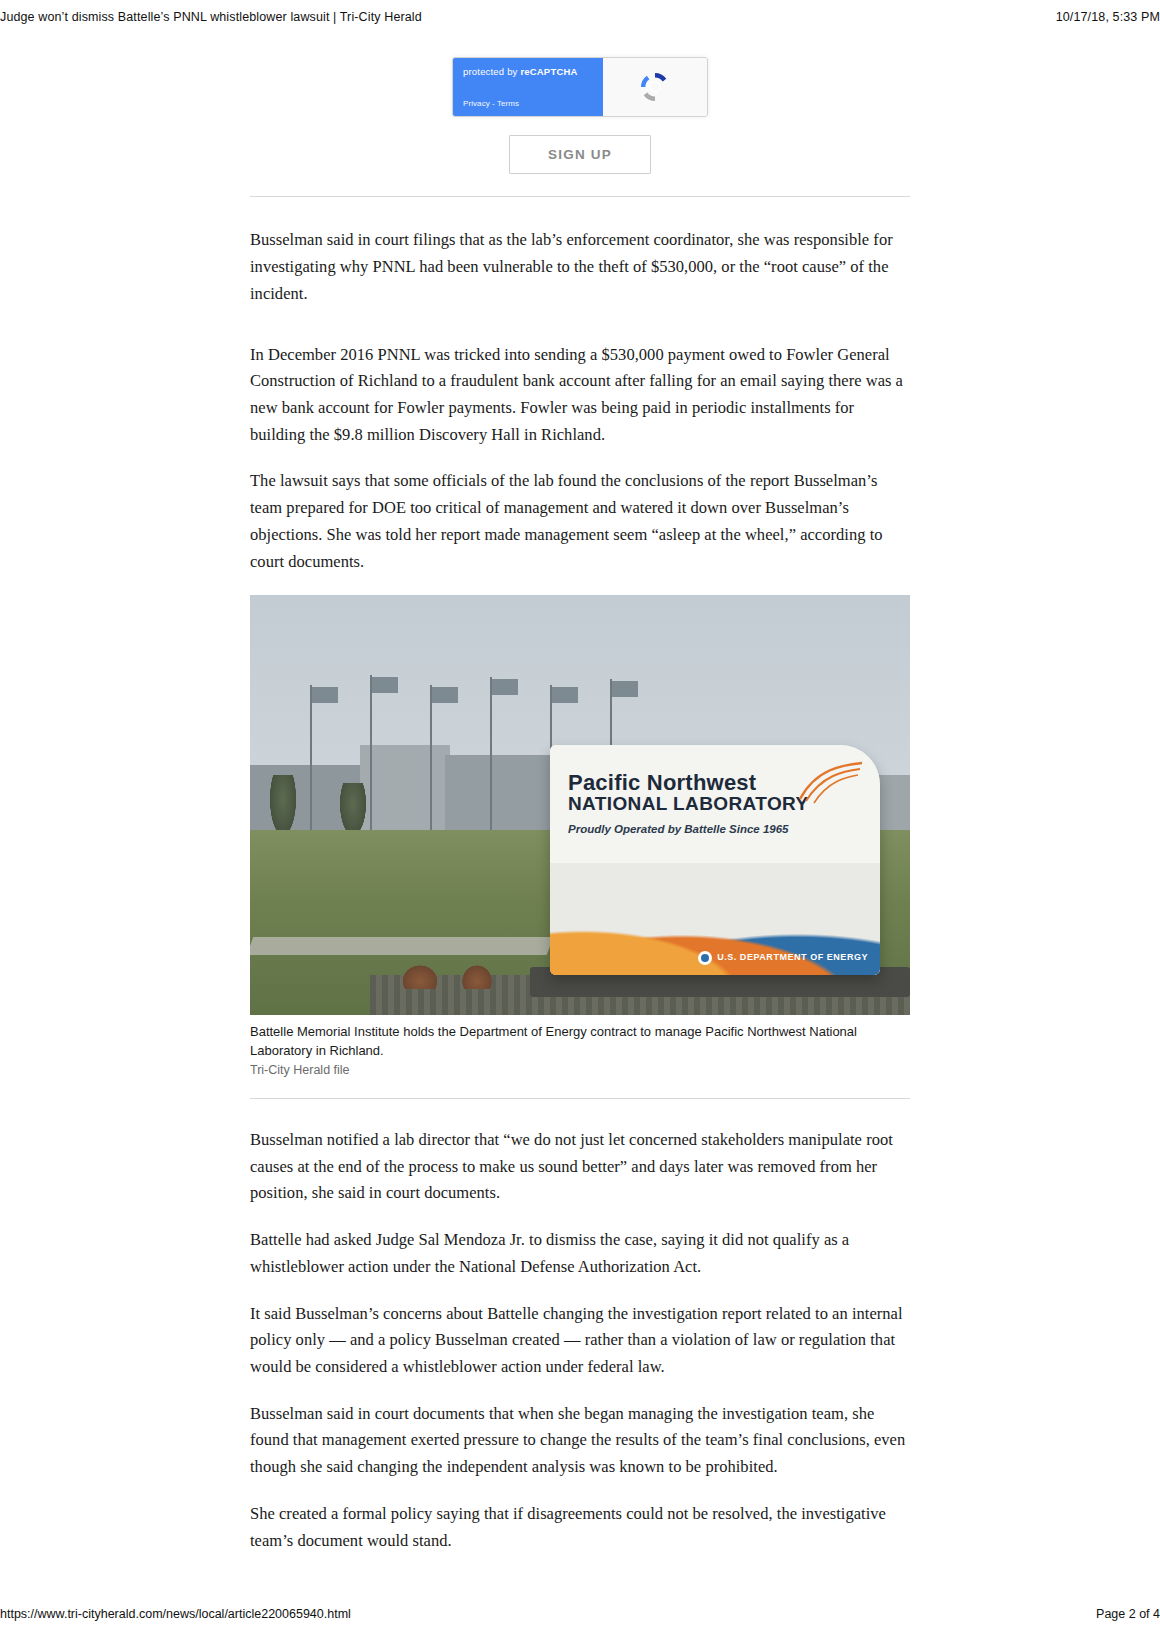Judge won’t dismiss Battelle’s PNNL whistleblower lawsuit | Tri-City Herald
10/17/18, 5:33 PM
protected by reCAPTCHA
Privacy - Terms
Sign Up
Busselman said in court filings that as the lab’s enforcement coordinator, she was responsible for investigating why PNNL had been vulnerable to the theft of $530,000, or the “root cause” of the incident.
In December 2016 PNNL was tricked into sending a $530,000 payment owed to Fowler General Construction of Richland to a fraudulent bank account after falling for an email saying there was a new bank account for Fowler payments. Fowler was being paid in periodic installments for building the $9.8 million Discovery Hall in Richland.
The lawsuit says that some officials of the lab found the conclusions of the report Busselman’s team prepared for DOE too critical of management and watered it down over Busselman’s objections. She was told her report made management seem “asleep at the wheel,” according to court documents.
Pacific Northwest
NATIONAL LABORATORY
Proudly Operated by Battelle Since 1965
U.S. DEPARTMENT OF ENERGY
Battelle Memorial Institute holds the Department of Energy contract to manage Pacific Northwest National Laboratory in Richland. Tri-City Herald file
Busselman notified a lab director that “we do not just let concerned stakeholders manipulate root causes at the end of the process to make us sound better” and days later was removed from her position, she said in court documents.
Battelle had asked Judge Sal Mendoza Jr. to dismiss the case, saying it did not qualify as a whistleblower action under the National Defense Authorization Act.
It said Busselman’s concerns about Battelle changing the investigation report related to an internal policy only — and a policy Busselman created — rather than a violation of law or regulation that would be considered a whistleblower action under federal law.
Busselman said in court documents that when she began managing the investigation team, she found that management exerted pressure to change the results of the team’s final conclusions, even though she said changing the independent analysis was known to be prohibited.
She created a formal policy saying that if disagreements could not be resolved, the investigative team’s document would stand.
https://www.tri-cityherald.com/news/local/article220065940.html
Page 2 of 4